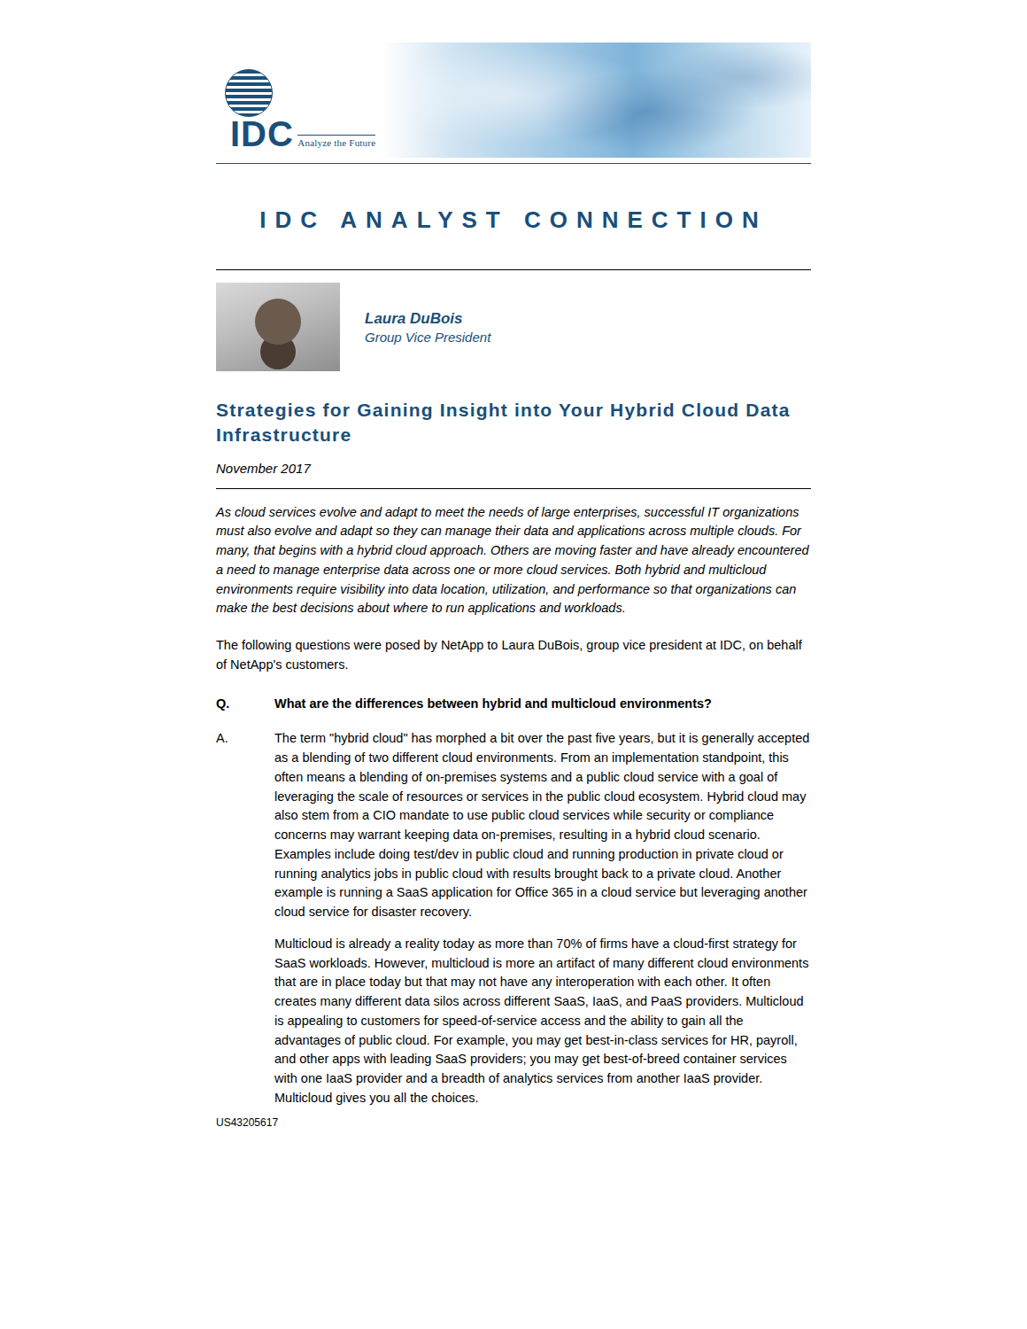IDC Analyze the Future
IDC ANALYST CONNECTION
Laura DuBois
Group Vice President
Strategies for Gaining Insight into Your Hybrid Cloud Data Infrastructure
November 2017
As cloud services evolve and adapt to meet the needs of large enterprises, successful IT organizations must also evolve and adapt so they can manage their data and applications across multiple clouds. For many, that begins with a hybrid cloud approach. Others are moving faster and have already encountered a need to manage enterprise data across one or more cloud services. Both hybrid and multicloud environments require visibility into data location, utilization, and performance so that organizations can make the best decisions about where to run applications and workloads.
The following questions were posed by NetApp to Laura DuBois, group vice president at IDC, on behalf of NetApp's customers.
Q.
What are the differences between hybrid and multicloud environments?
A.
The term "hybrid cloud" has morphed a bit over the past five years, but it is generally accepted as a blending of two different cloud environments. From an implementation standpoint, this often means a blending of on-premises systems and a public cloud service with a goal of leveraging the scale of resources or services in the public cloud ecosystem. Hybrid cloud may also stem from a CIO mandate to use public cloud services while security or compliance concerns may warrant keeping data on-premises, resulting in a hybrid cloud scenario. Examples include doing test/dev in public cloud and running production in private cloud or running analytics jobs in public cloud with results brought back to a private cloud. Another example is running a SaaS application for Office 365 in a cloud service but leveraging another cloud service for disaster recovery.
Multicloud is already a reality today as more than 70% of firms have a cloud-first strategy for SaaS workloads. However, multicloud is more an artifact of many different cloud environments that are in place today but that may not have any interoperation with each other. It often creates many different data silos across different SaaS, IaaS, and PaaS providers. Multicloud is appealing to customers for speed-of-service access and the ability to gain all the advantages of public cloud. For example, you may get best-in-class services for HR, payroll, and other apps with leading SaaS providers; you may get best-of-breed container services with one IaaS provider and a breadth of analytics services from another IaaS provider. Multicloud gives you all the choices.
US43205617